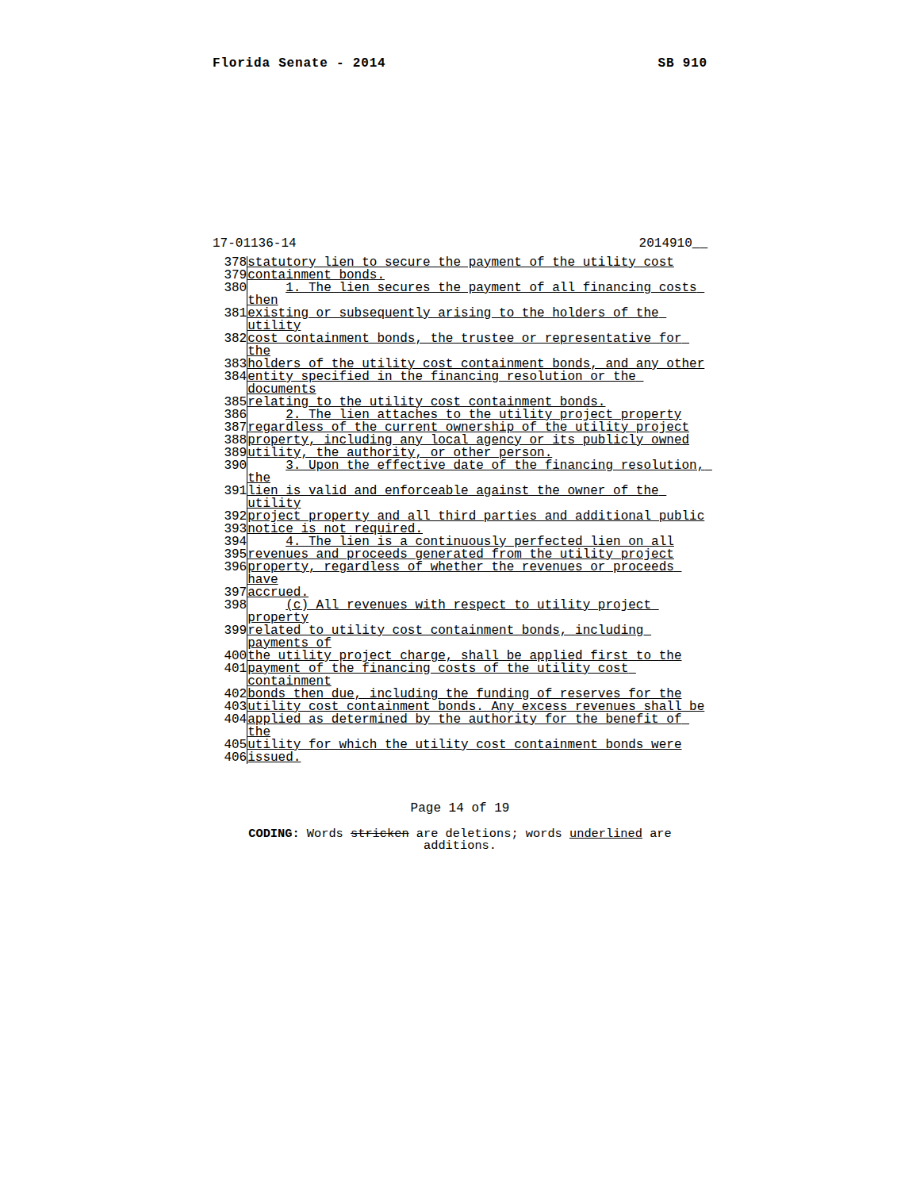Florida Senate - 2014 SB 910
17-01136-14 2014910__
| 378 | statutory lien to secure the payment of the utility cost |
| 379 | containment bonds. |
| 380 | 1. The lien secures the payment of all financing costs then |
| 381 | existing or subsequently arising to the holders of the utility |
| 382 | cost containment bonds, the trustee or representative for the |
| 383 | holders of the utility cost containment bonds, and any other |
| 384 | entity specified in the financing resolution or the documents |
| 385 | relating to the utility cost containment bonds. |
| 386 | 2. The lien attaches to the utility project property |
| 387 | regardless of the current ownership of the utility project |
| 388 | property, including any local agency or its publicly owned |
| 389 | utility, the authority, or other person. |
| 390 | 3. Upon the effective date of the financing resolution, the |
| 391 | lien is valid and enforceable against the owner of the utility |
| 392 | project property and all third parties and additional public |
| 393 | notice is not required. |
| 394 | 4. The lien is a continuously perfected lien on all |
| 395 | revenues and proceeds generated from the utility project |
| 396 | property, regardless of whether the revenues or proceeds have |
| 397 | accrued. |
| 398 | (c) All revenues with respect to utility project property |
| 399 | related to utility cost containment bonds, including payments of |
| 400 | the utility project charge, shall be applied first to the |
| 401 | payment of the financing costs of the utility cost containment |
| 402 | bonds then due, including the funding of reserves for the |
| 403 | utility cost containment bonds. Any excess revenues shall be |
| 404 | applied as determined by the authority for the benefit of the |
| 405 | utility for which the utility cost containment bonds were |
| 406 | issued. |
Page 14 of 19
CODING: Words stricken are deletions; words underlined are additions.